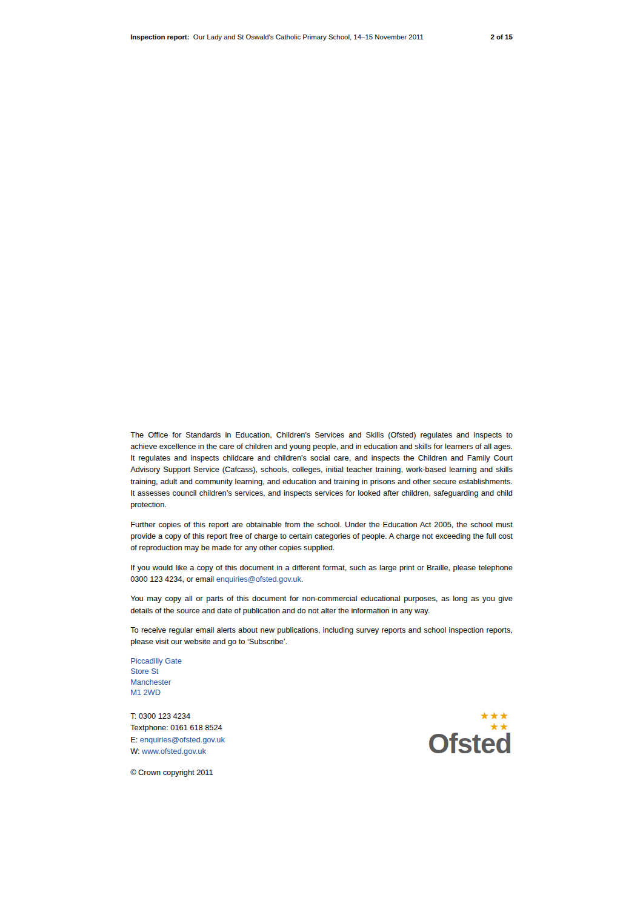Inspection report: Our Lady and St Oswald's Catholic Primary School, 14–15 November 2011
2 of 15
The Office for Standards in Education, Children's Services and Skills (Ofsted) regulates and inspects to achieve excellence in the care of children and young people, and in education and skills for learners of all ages. It regulates and inspects childcare and children's social care, and inspects the Children and Family Court Advisory Support Service (Cafcass), schools, colleges, initial teacher training, work-based learning and skills training, adult and community learning, and education and training in prisons and other secure establishments. It assesses council children’s services, and inspects services for looked after children, safeguarding and child protection.
Further copies of this report are obtainable from the school. Under the Education Act 2005, the school must provide a copy of this report free of charge to certain categories of people. A charge not exceeding the full cost of reproduction may be made for any other copies supplied.
If you would like a copy of this document in a different format, such as large print or Braille, please telephone 0300 123 4234, or email enquiries@ofsted.gov.uk.
You may copy all or parts of this document for non-commercial educational purposes, as long as you give details of the source and date of publication and do not alter the information in any way.
To receive regular email alerts about new publications, including survey reports and school inspection reports, please visit our website and go to ‘Subscribe’.
Piccadilly Gate Store St Manchester M1 2WD
T: 0300 123 4234
Textphone: 0161 618 8524
E: enquiries@ofsted.gov.uk
W: www.ofsted.gov.uk
★★★
★★
Ofsted
© Crown copyright 2011